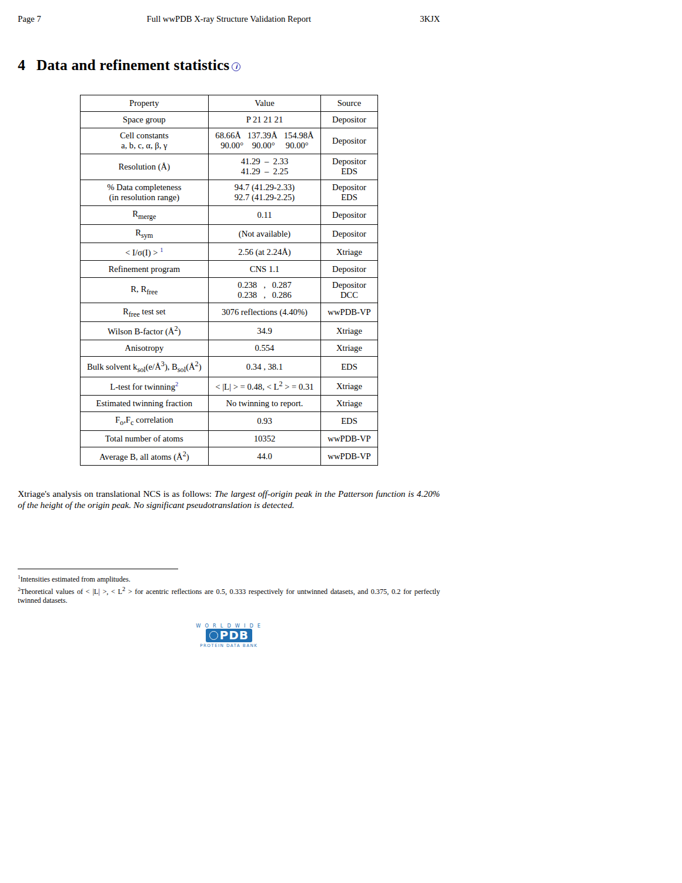Page 7
Full wwPDB X-ray Structure Validation Report
3KJX
4 Data and refinement statisticsi
| Property | Value | Source |
| --- | --- | --- |
| Space group | P 21 21 21 | Depositor |
| Cell constants a, b, c, α, β, γ | 68.66Å 137.39Å 154.98Å 90.00° 90.00° 90.00° | Depositor |
| Resolution (Å) | 41.29 – 2.33 41.29 – 2.25 | Depositor EDS |
| % Data completeness (in resolution range) | 94.7 (41.29-2.33) 92.7 (41.29-2.25) | Depositor EDS |
| R merge | 0.11 | Depositor |
| R sym | (Not available) | Depositor |
| < I/σ(I) > 1 | 2.56 (at 2.24Å) | Xtriage |
| Refinement program | CNS 1.1 | Depositor |
| R, R free | 0.238 , 0.287 0.238 , 0.286 | Depositor DCC |
| R free test set | 3076 reflections (4.40%) | wwPDB-VP |
| Wilson B-factor (Å 2 ) | 34.9 | Xtriage |
| Anisotropy | 0.554 | Xtriage |
| Bulk solvent k sol (e/Å 3 ), B sol (Å 2 ) | 0.34 , 38.1 | EDS |
| L-test for twinning 2 | < /L/ > = 0.48, < L 2 > = 0.31 | Xtriage |
| Estimated twinning fraction | No twinning to report. | Xtriage |
| F o ,F c correlation | 0.93 | EDS |
| Total number of atoms | 10352 | wwPDB-VP |
| Average B, all atoms (Å 2 ) | 44.0 | wwPDB-VP |
Xtriage's analysis on translational NCS is as follows: The largest off-origin peak in the Patterson function is 4.20% of the height of the origin peak. No significant pseudotranslation is detected.
1Intensities estimated from amplitudes.
2Theoretical values of < |L| >, < L2 > for acentric reflections are 0.5, 0.333 respectively for untwinned datasets, and 0.375, 0.2 for perfectly twinned datasets.
W O R L D W I D E
PDB
PROTEIN DATA BANK